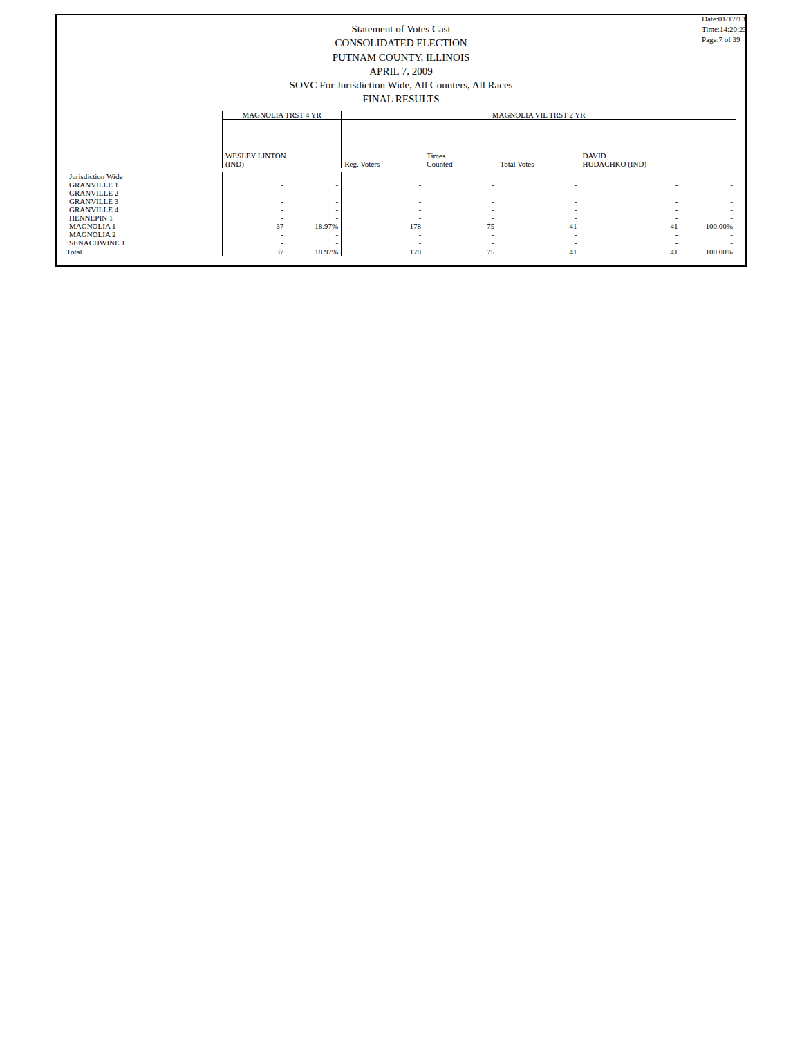Date:01/17/13
Time:14:20:23
Page:7 of 39
Statement of Votes Cast
CONSOLIDATED ELECTION
PUTNAM COUNTY, ILLINOIS
APRIL 7, 2009
SOVC For Jurisdiction Wide, All Counters, All Races
FINAL RESULTS
| | MAGNOLIA TRST 4 YR | MAGNOLIA VIL TRST 2 YR |
| --- | --- | --- |
| | WESLEY LINTON (IND) | Reg. Voters | Times Counted | Total Votes | DAVID HUDACHKO (IND) |
| Jurisdiction Wide | | | | | | | |
| GRANVILLE 1 | - | - | - | - | - | - | - |
| GRANVILLE 2 | - | - | - | - | - | - | - |
| GRANVILLE 3 | - | - | - | - | - | - | - |
| GRANVILLE 4 | - | - | - | - | - | - | - |
| HENNEPIN 1 | - | - | - | - | - | - | - |
| MAGNOLIA 1 | 37 | 18.97% | 178 | 75 | 41 | 41 | 100.00% |
| MAGNOLIA 2 | - | - | - | - | - | - | - |
| SENACHWINE 1 | - | - | - | - | - | - | - |
| Total | 37 | 18.97% | 178 | 75 | 41 | 41 | 100.00% |